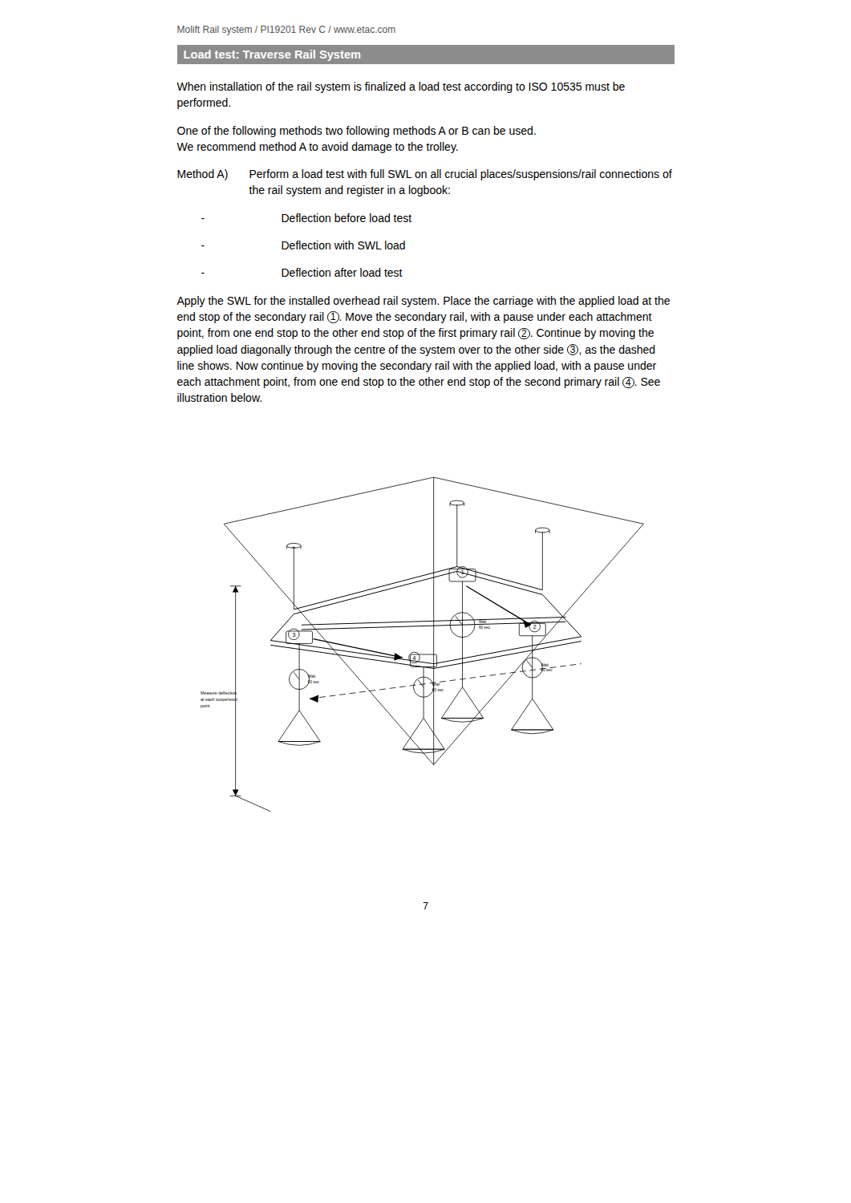Molift Rail system / PI19201 Rev C / www.etac.com
Load test: Traverse Rail System
When installation of the rail system is finalized a load test according to ISO 10535 must be performed.
One of the following methods two following methods A or B can be used.
We recommend method A to avoid damage to the trolley.
Method A)
Perform a load test with full SWL on all crucial places/suspensions/rail connections of the rail system and register in a logbook:
Deflection before load test
Deflection with SWL load
Deflection after load test
Apply the SWL for the installed overhead rail system. Place the carriage with the applied load at the end stop of the secondary rail 1. Move the secondary rail, with a pause under each attachment point, from one end stop to the other end stop of the first primary rail 2. Continue by moving the applied load diagonally through the centre of the system over to the other side 3, as the dashed line shows. Now continue by moving the secondary rail with the applied load, with a pause under each attachment point, from one end stop to the other end stop of the second primary rail 4. See illustration below.
Wait 60 sec Wait 60 sec Wait 60 sec Wait 60 sec 1 2 3 4 Measure deflection at each suspension point
7